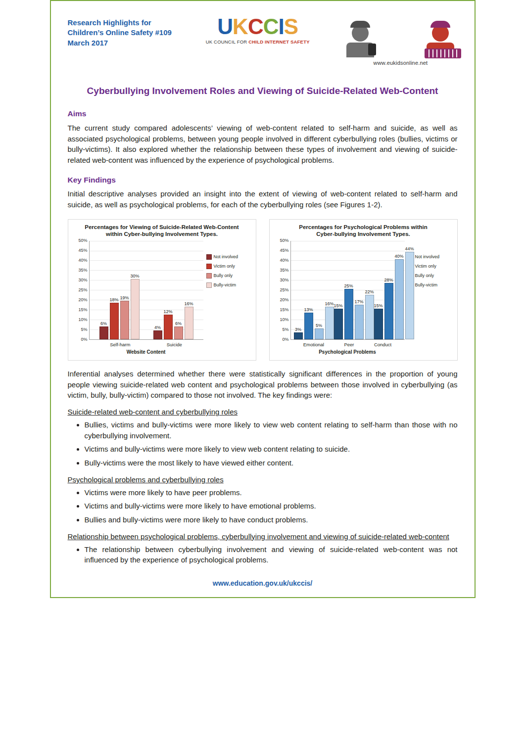Research Highlights for
Children’s Online Safety #109
March 2017
UKCCIS
UK COUNCIL FOR CHILD INTERNET SAFETY
www.eukidsonline.net
Cyberbullying Involvement Roles and Viewing of Suicide-Related Web-Content
Aims
The current study compared adolescents’ viewing of web-content related to self-harm and suicide, as well as associated psychological problems, between young people involved in different cyberbullying roles (bullies, victims or bully-victims). It also explored whether the relationship between these types of involvement and viewing of suicide-related web-content was influenced by the experience of psychological problems.
Key Findings
Initial descriptive analyses provided an insight into the extent of viewing of web-content related to self-harm and suicide, as well as psychological problems, for each of the cyberbullying roles (see Figures 1-2).
Percentages for Viewing of Suicide-Related Web-Content
within Cyber-bullying Involvement Types.
50% 45% 40% 35% 30% 25% 20% 15% 10% 5% 0%
6%
18%
19%
30%
4%
12%
6%
16%
Self-harm Suicide
Website Content
Not involved
Victim only
Bully only
Bully-victim
Percentages for Psychological Problems within
Cyber-bullying Involvement Types.
50% 45% 40% 35% 30% 25% 20% 15% 10% 5% 0%
3%
13%
5%
16%
15%
25%
17%
22%
15%
28%
40%
44%
Emotional Peer Conduct
Psychological Problems
Not involved
Victim only
Bully only
Bully-victim
Inferential analyses determined whether there were statistically significant differences in the proportion of young people viewing suicide-related web content and psychological problems between those involved in cyberbullying (as victim, bully, bully-victim) compared to those not involved. The key findings were:
Suicide-related web-content and cyberbullying roles
Bullies, victims and bully-victims were more likely to view web content relating to self-harm than those with no cyberbullying involvement.
Victims and bully-victims were more likely to view web content relating to suicide.
Bully-victims were the most likely to have viewed either content.
Psychological problems and cyberbullying roles
Victims were more likely to have peer problems.
Victims and bully-victims were more likely to have emotional problems.
Bullies and bully-victims were more likely to have conduct problems.
Relationship between psychological problems, cyberbullying involvement and viewing of suicide-related web-content
The relationship between cyberbullying involvement and viewing of suicide-related web-content was not influenced by the experience of psychological problems.
www.education.gov.uk/ukccis/